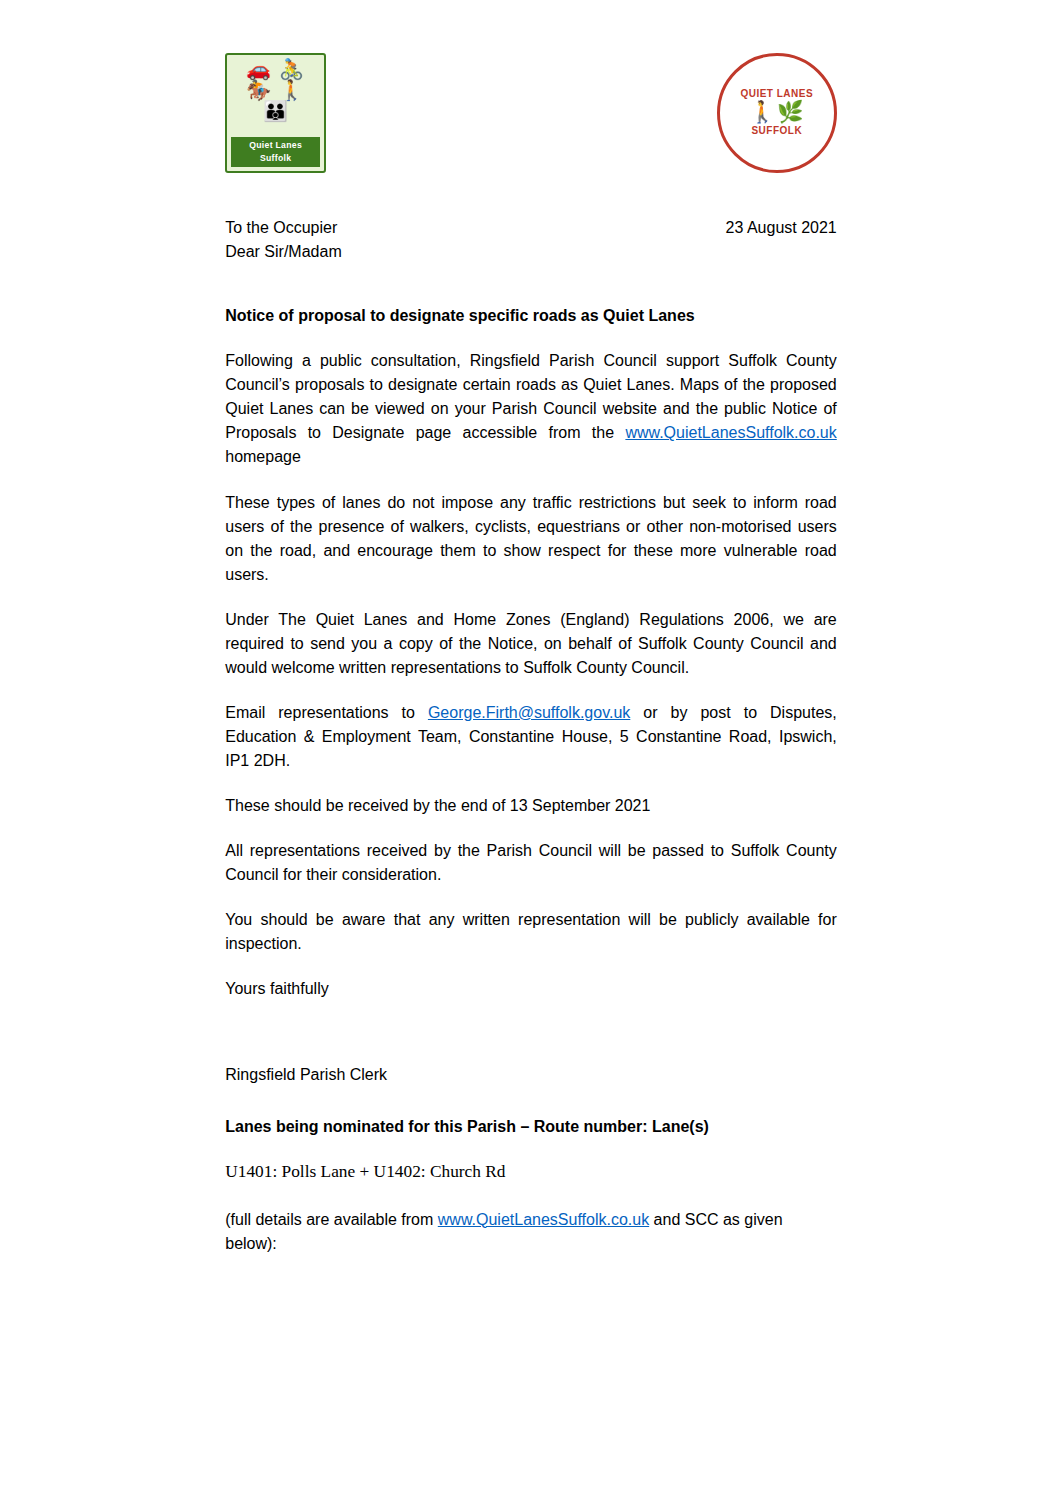🚗 🚴
🏇 🚶
👪
Quiet Lanes
Suffolk
QUIET LANES
🚶🌿
SUFFOLK
To the Occupier
Dear Sir/Madam
23 August 2021
Notice of proposal to designate specific roads as Quiet Lanes
Following a public consultation, Ringsfield Parish Council support Suffolk County Council’s proposals to designate certain roads as Quiet Lanes. Maps of the proposed Quiet Lanes can be viewed on your Parish Council website and the public Notice of Proposals to Designate page accessible from the www.QuietLanesSuffolk.co.uk homepage
These types of lanes do not impose any traffic restrictions but seek to inform road users of the presence of walkers, cyclists, equestrians or other non-motorised users on the road, and encourage them to show respect for these more vulnerable road users.
Under The Quiet Lanes and Home Zones (England) Regulations 2006, we are required to send you a copy of the Notice, on behalf of Suffolk County Council and would welcome written representations to Suffolk County Council.
Email representations to George.Firth@suffolk.gov.uk or by post to Disputes, Education & Employment Team, Constantine House, 5 Constantine Road, Ipswich, IP1 2DH.
These should be received by the end of 13 September 2021
All representations received by the Parish Council will be passed to Suffolk County Council for their consideration.
You should be aware that any written representation will be publicly available for inspection.
Yours faithfully
Ringsfield Parish Clerk
Lanes being nominated for this Parish – Route number: Lane(s)
U1401: Polls Lane + U1402: Church Rd
(full details are available from www.QuietLanesSuffolk.co.uk and SCC as given below):